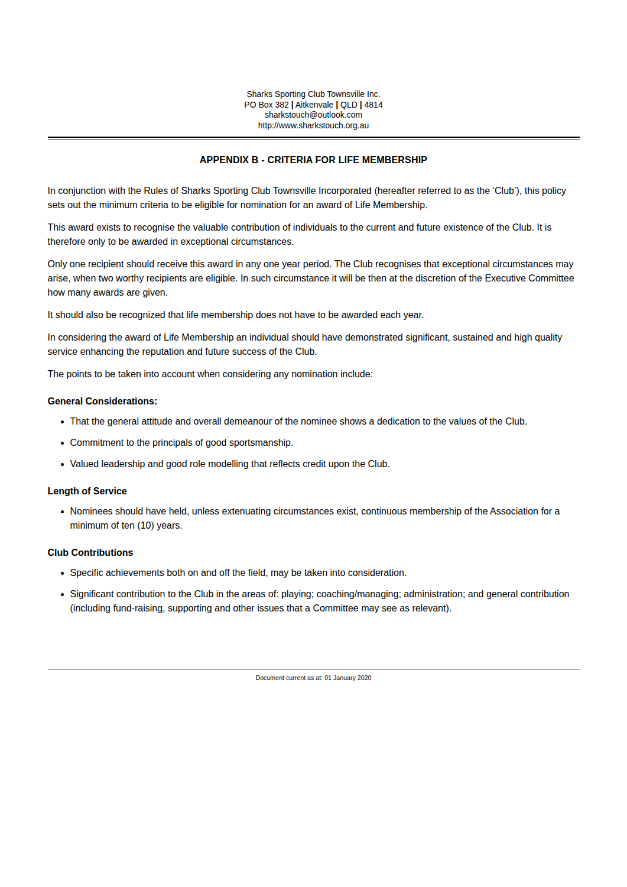Sharks Sporting Club Townsville Inc.
PO Box 382 | Aitkenvale | QLD | 4814
sharkstouch@outlook.com
http://www.sharkstouch.org.au
APPENDIX B - CRITERIA FOR LIFE MEMBERSHIP
In conjunction with the Rules of Sharks Sporting Club Townsville Incorporated (hereafter referred to as the ‘Club’), this policy sets out the minimum criteria to be eligible for nomination for an award of Life Membership.
This award exists to recognise the valuable contribution of individuals to the current and future existence of the Club. It is therefore only to be awarded in exceptional circumstances.
Only one recipient should receive this award in any one year period. The Club recognises that exceptional circumstances may arise, when two worthy recipients are eligible. In such circumstance it will be then at the discretion of the Executive Committee how many awards are given.
It should also be recognized that life membership does not have to be awarded each year.
In considering the award of Life Membership an individual should have demonstrated significant, sustained and high quality service enhancing the reputation and future success of the Club.
The points to be taken into account when considering any nomination include:
General Considerations:
That the general attitude and overall demeanour of the nominee shows a dedication to the values of the Club.
Commitment to the principals of good sportsmanship.
Valued leadership and good role modelling that reflects credit upon the Club.
Length of Service
Nominees should have held, unless extenuating circumstances exist, continuous membership of the Association for a minimum of ten (10) years.
Club Contributions
Specific achievements both on and off the field, may be taken into consideration.
Significant contribution to the Club in the areas of: playing; coaching/managing; administration; and general contribution (including fund-raising, supporting and other issues that a Committee may see as relevant).
Document current as at: 01 January 2020